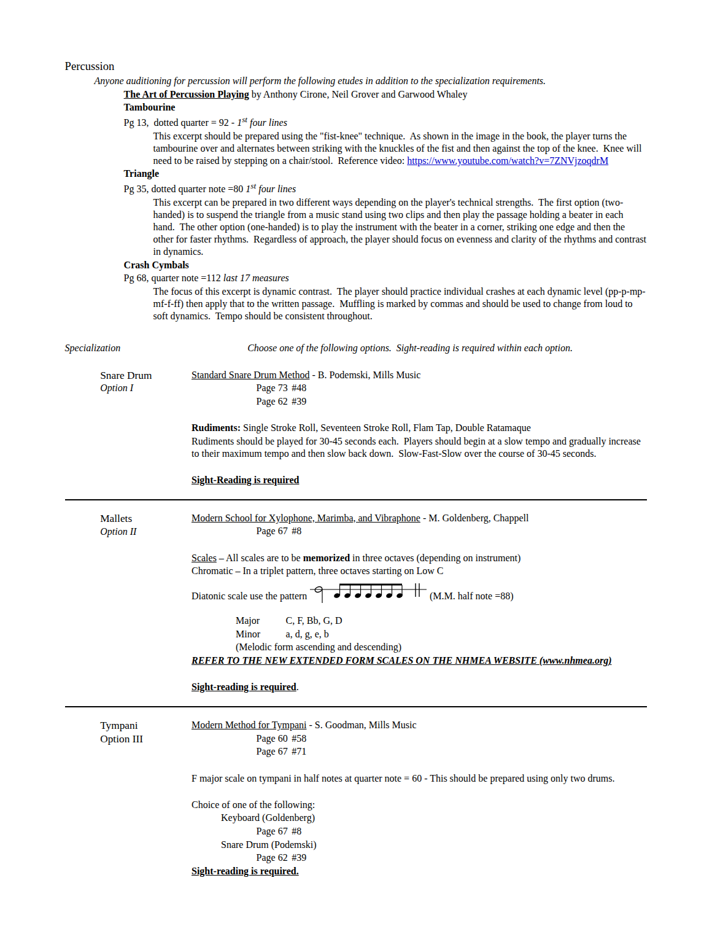Percussion
Anyone auditioning for percussion will perform the following etudes in addition to the specialization requirements.
The Art of Percussion Playing by Anthony Cirone, Neil Grover and Garwood Whaley
Tambourine
Pg 13, dotted quarter = 92 - 1st four lines
This excerpt should be prepared using the "fist-knee" technique. As shown in the image in the book, the player turns the tambourine over and alternates between striking with the knuckles of the fist and then against the top of the knee. Knee will need to be raised by stepping on a chair/stool. Reference video: https://www.youtube.com/watch?v=7ZNVjzoqdrM
Triangle
Pg 35, dotted quarter note =80 1st four lines
This excerpt can be prepared in two different ways depending on the player's technical strengths. The first option (two-handed) is to suspend the triangle from a music stand using two clips and then play the passage holding a beater in each hand. The other option (one-handed) is to play the instrument with the beater in a corner, striking one edge and then the other for faster rhythms. Regardless of approach, the player should focus on evenness and clarity of the rhythms and contrast in dynamics.
Crash Cymbals
Pg 68, quarter note =112 last 17 measures
The focus of this excerpt is dynamic contrast. The player should practice individual crashes at each dynamic level (pp-p-mp-mf-f-ff) then apply that to the written passage. Muffling is marked by commas and should be used to change from loud to soft dynamics. Tempo should be consistent throughout.
Specialization
Choose one of the following options. Sight-reading is required within each option.
Snare Drum
Option I
Standard Snare Drum Method - B. Podemski, Mills Music
Page 73#48
Page 62#39
Rudiments: Single Stroke Roll, Seventeen Stroke Roll, Flam Tap, Double Ratamaque
Rudiments should be played for 30-45 seconds each. Players should begin at a slow tempo and gradually increase to their maximum tempo and then slow back down. Slow-Fast-Slow over the course of 30-45 seconds.
Sight-Reading is required
Mallets
Option II
Modern School for Xylophone, Marimba, and Vibraphone - M. Goldenberg, Chappell
Page 67#8
Scales – All scales are to be memorized in three octaves (depending on instrument)
Chromatic – In a triplet pattern, three octaves starting on Low C
Diatonic scale use the pattern (M.M. half note =88)
Major C, F, Bb, G, D
Minora, d, g, e, b
(Melodic form ascending and descending)
REFER TO THE NEW EXTENDED FORM SCALES ON THE NHMEA WEBSITE (www.nhmea.org)
Sight-reading is required.
Tympani
Option III
Modern Method for Tympani - S. Goodman, Mills Music
Page 60#58
Page 67#71
F major scale on tympani in half notes at quarter note = 60 - This should be prepared using only two drums.
Choice of one of the following:
Keyboard (Goldenberg)
Page 67#8
Snare Drum (Podemski)
Page 62#39
Sight-reading is required.